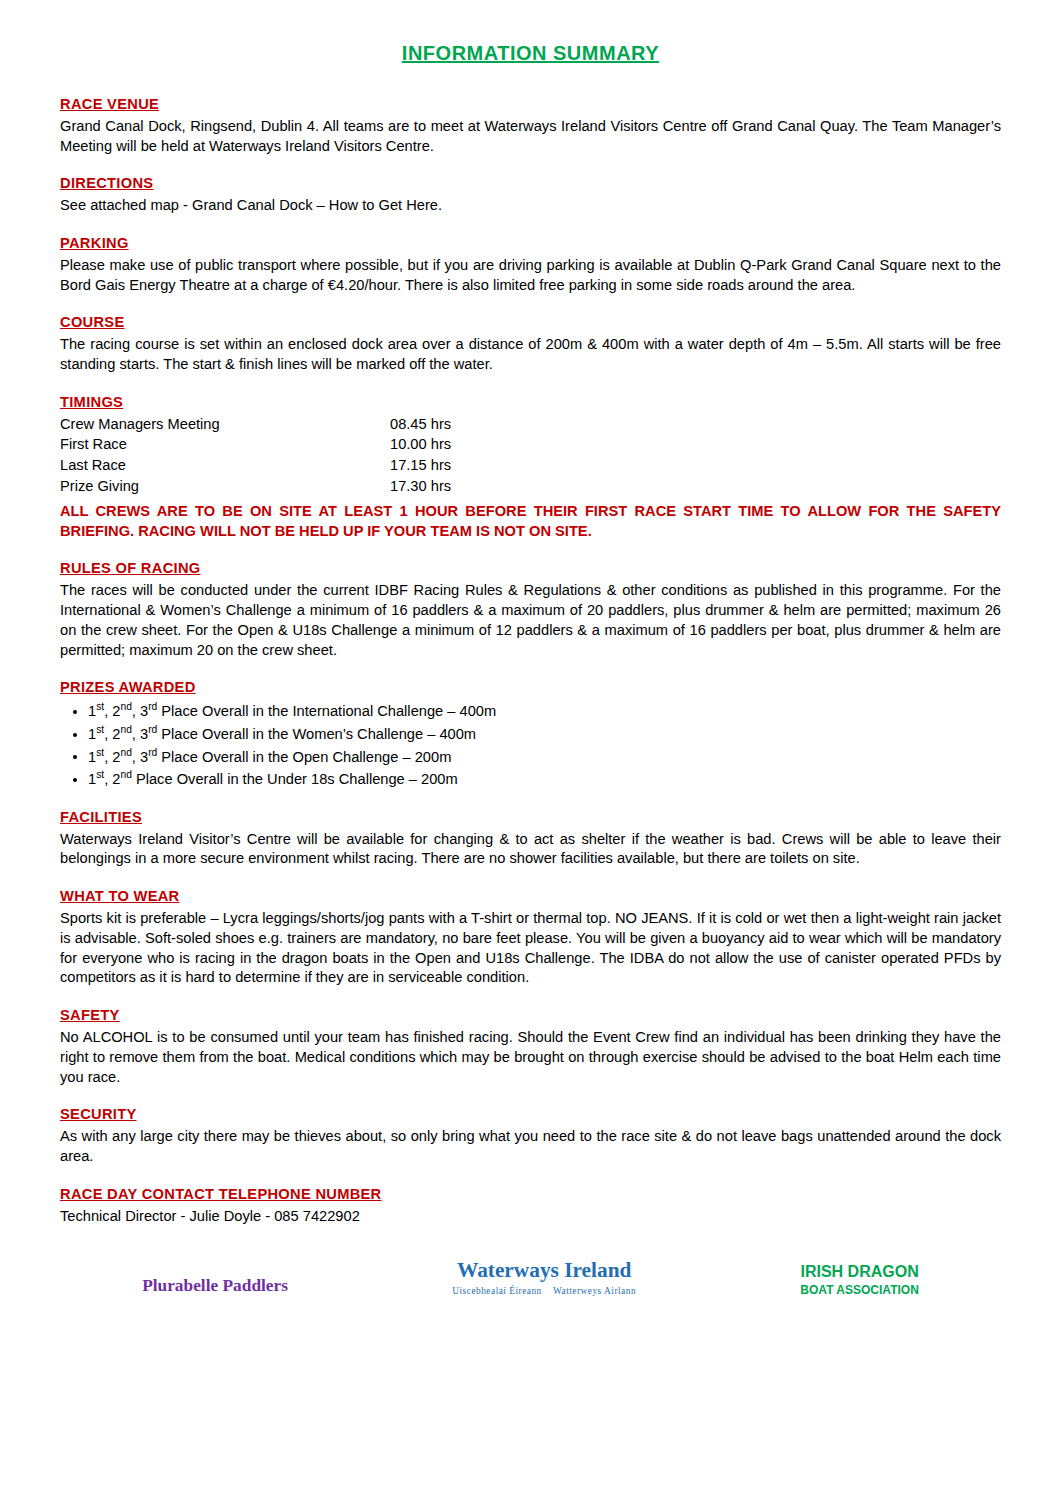INFORMATION SUMMARY
RACE VENUE
Grand Canal Dock, Ringsend, Dublin 4. All teams are to meet at Waterways Ireland Visitors Centre off Grand Canal Quay. The Team Manager’s Meeting will be held at Waterways Ireland Visitors Centre.
DIRECTIONS
See attached map - Grand Canal Dock – How to Get Here.
PARKING
Please make use of public transport where possible, but if you are driving parking is available at Dublin Q-Park Grand Canal Square next to the Bord Gais Energy Theatre at a charge of €4.20/hour. There is also limited free parking in some side roads around the area.
COURSE
The racing course is set within an enclosed dock area over a distance of 200m & 400m with a water depth of 4m – 5.5m. All starts will be free standing starts. The start & finish lines will be marked off the water.
TIMINGS
| Crew Managers Meeting | 08.45 hrs |
| First Race | 10.00 hrs |
| Last Race | 17.15 hrs |
| Prize Giving | 17.30 hrs |
ALL CREWS ARE TO BE ON SITE AT LEAST 1 HOUR BEFORE THEIR FIRST RACE START TIME TO ALLOW FOR THE SAFETY BRIEFING. RACING WILL NOT BE HELD UP IF YOUR TEAM IS NOT ON SITE.
RULES OF RACING
The races will be conducted under the current IDBF Racing Rules & Regulations & other conditions as published in this programme. For the International & Women’s Challenge a minimum of 16 paddlers & a maximum of 20 paddlers, plus drummer & helm are permitted; maximum 26 on the crew sheet. For the Open & U18s Challenge a minimum of 12 paddlers & a maximum of 16 paddlers per boat, plus drummer & helm are permitted; maximum 20 on the crew sheet.
PRIZES AWARDED
1st, 2nd, 3rd Place Overall in the International Challenge – 400m
1st, 2nd, 3rd Place Overall in the Women’s Challenge – 400m
1st, 2nd, 3rd Place Overall in the Open Challenge – 200m
1st, 2nd Place Overall in the Under 18s Challenge – 200m
FACILITIES
Waterways Ireland Visitor’s Centre will be available for changing & to act as shelter if the weather is bad. Crews will be able to leave their belongings in a more secure environment whilst racing. There are no shower facilities available, but there are toilets on site.
WHAT TO WEAR
Sports kit is preferable – Lycra leggings/shorts/jog pants with a T-shirt or thermal top. NO JEANS. If it is cold or wet then a light-weight rain jacket is advisable. Soft-soled shoes e.g. trainers are mandatory, no bare feet please. You will be given a buoyancy aid to wear which will be mandatory for everyone who is racing in the dragon boats in the Open and U18s Challenge. The IDBA do not allow the use of canister operated PFDs by competitors as it is hard to determine if they are in serviceable condition.
SAFETY
No ALCOHOL is to be consumed until your team has finished racing. Should the Event Crew find an individual has been drinking they have the right to remove them from the boat. Medical conditions which may be brought on through exercise should be advised to the boat Helm each time you race.
SECURITY
As with any large city there may be thieves about, so only bring what you need to the race site & do not leave bags unattended around the dock area.
RACE DAY CONTACT TELEPHONE NUMBER
Technical Director - Julie Doyle - 085 7422902
Plurabelle Paddlers
Waterways Ireland Uiscebhealaí Éireann Watterweys Airlann
IRISH DRAGON
BOAT ASSOCIATION